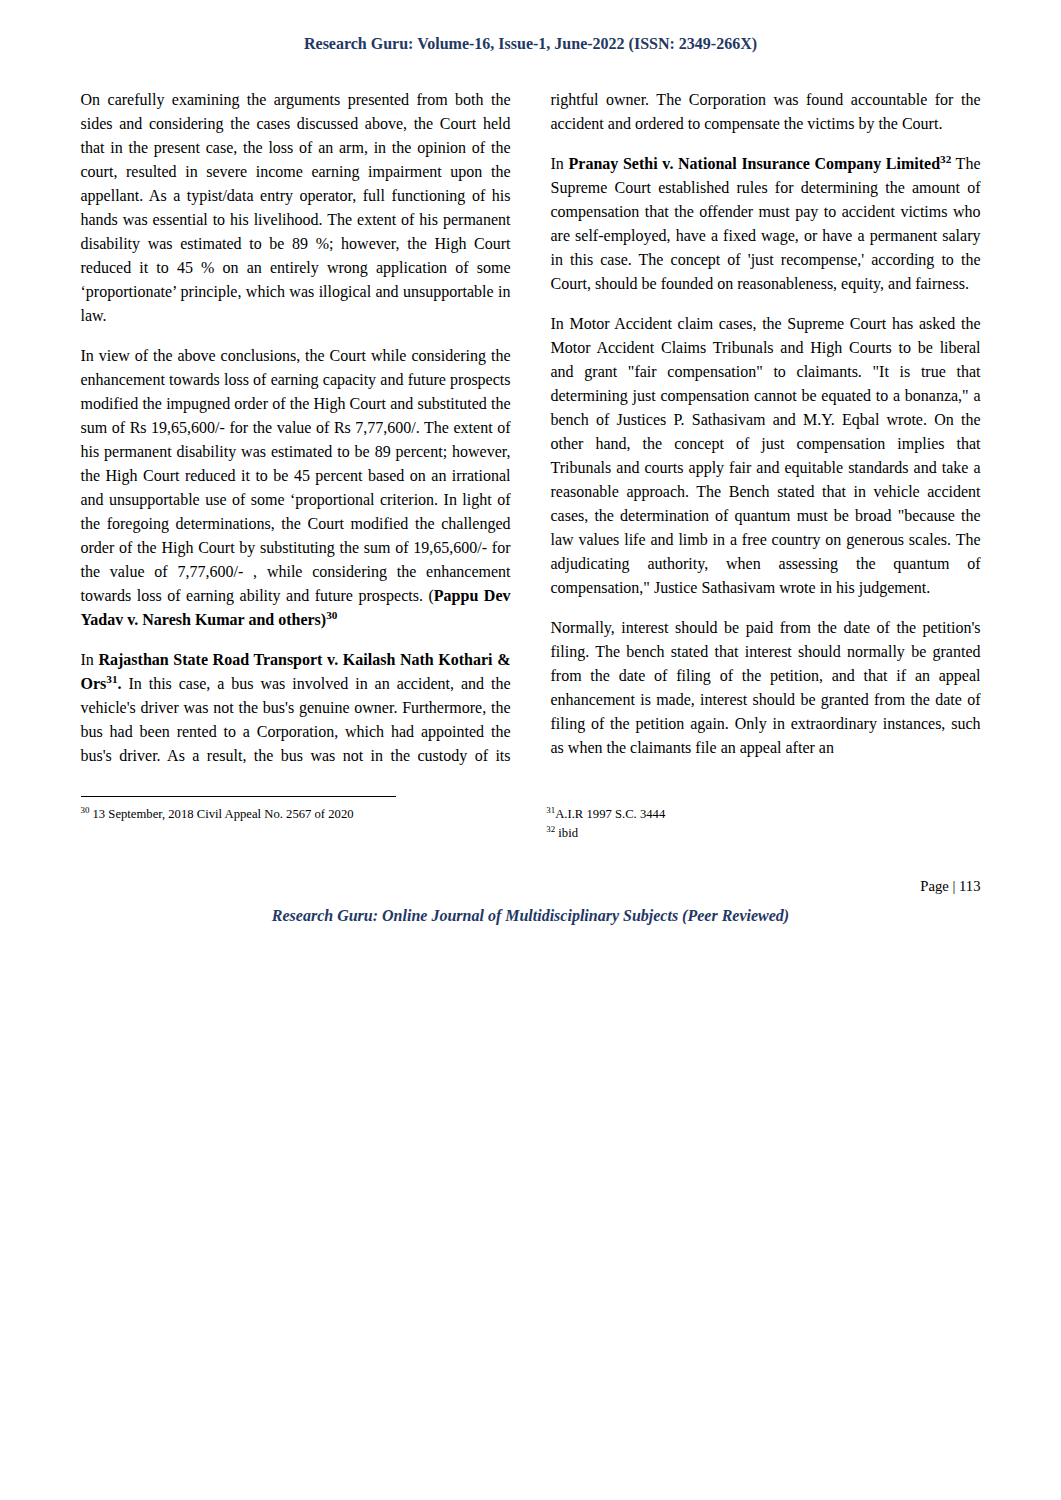Research Guru: Volume-16, Issue-1, June-2022 (ISSN: 2349-266X)
On carefully examining the arguments presented from both the sides and considering the cases discussed above, the Court held that in the present case, the loss of an arm, in the opinion of the court, resulted in severe income earning impairment upon the appellant. As a typist/data entry operator, full functioning of his hands was essential to his livelihood. The extent of his permanent disability was estimated to be 89 %; however, the High Court reduced it to 45 % on an entirely wrong application of some ‘proportionate’ principle, which was illogical and unsupportable in law.
In view of the above conclusions, the Court while considering the enhancement towards loss of earning capacity and future prospects modified the impugned order of the High Court and substituted the sum of Rs 19,65,600/- for the value of Rs 7,77,600/. The extent of his permanent disability was estimated to be 89 percent; however, the High Court reduced it to be 45 percent based on an irrational and unsupportable use of some ‘proportional criterion. In light of the foregoing determinations, the Court modified the challenged order of the High Court by substituting the sum of 19,65,600/- for the value of 7,77,600/- , while considering the enhancement towards loss of earning ability and future prospects. (Pappu Dev Yadav v. Naresh Kumar and others)30
In Rajasthan State Road Transport v. Kailash Nath Kothari & Ors31. In this case, a bus was involved in an accident, and the vehicle's driver was not the bus's genuine owner. Furthermore, the bus had been rented to a Corporation, which had appointed the bus's driver. As a result, the bus was not in the custody of its rightful owner. The Corporation was found accountable for the accident and ordered to compensate the victims by the Court.
In Pranay Sethi v. National Insurance Company Limited32 The Supreme Court established rules for determining the amount of compensation that the offender must pay to accident victims who are self-employed, have a fixed wage, or have a permanent salary in this case. The concept of 'just recompense,' according to the Court, should be founded on reasonableness, equity, and fairness.
In Motor Accident claim cases, the Supreme Court has asked the Motor Accident Claims Tribunals and High Courts to be liberal and grant "fair compensation" to claimants. "It is true that determining just compensation cannot be equated to a bonanza," a bench of Justices P. Sathasivam and M.Y. Eqbal wrote. On the other hand, the concept of just compensation implies that Tribunals and courts apply fair and equitable standards and take a reasonable approach. The Bench stated that in vehicle accident cases, the determination of quantum must be broad "because the law values life and limb in a free country on generous scales. The adjudicating authority, when assessing the quantum of compensation," Justice Sathasivam wrote in his judgement.
Normally, interest should be paid from the date of the petition's filing. The bench stated that interest should normally be granted from the date of filing of the petition, and that if an appeal enhancement is made, interest should be granted from the date of filing of the petition again. Only in extraordinary instances, such as when the claimants file an appeal after an
30 13 September, 2018 Civil Appeal No. 2567 of 2020
31A.I.R 1997 S.C. 3444
32 ibid
Page | 113
Research Guru: Online Journal of Multidisciplinary Subjects (Peer Reviewed)